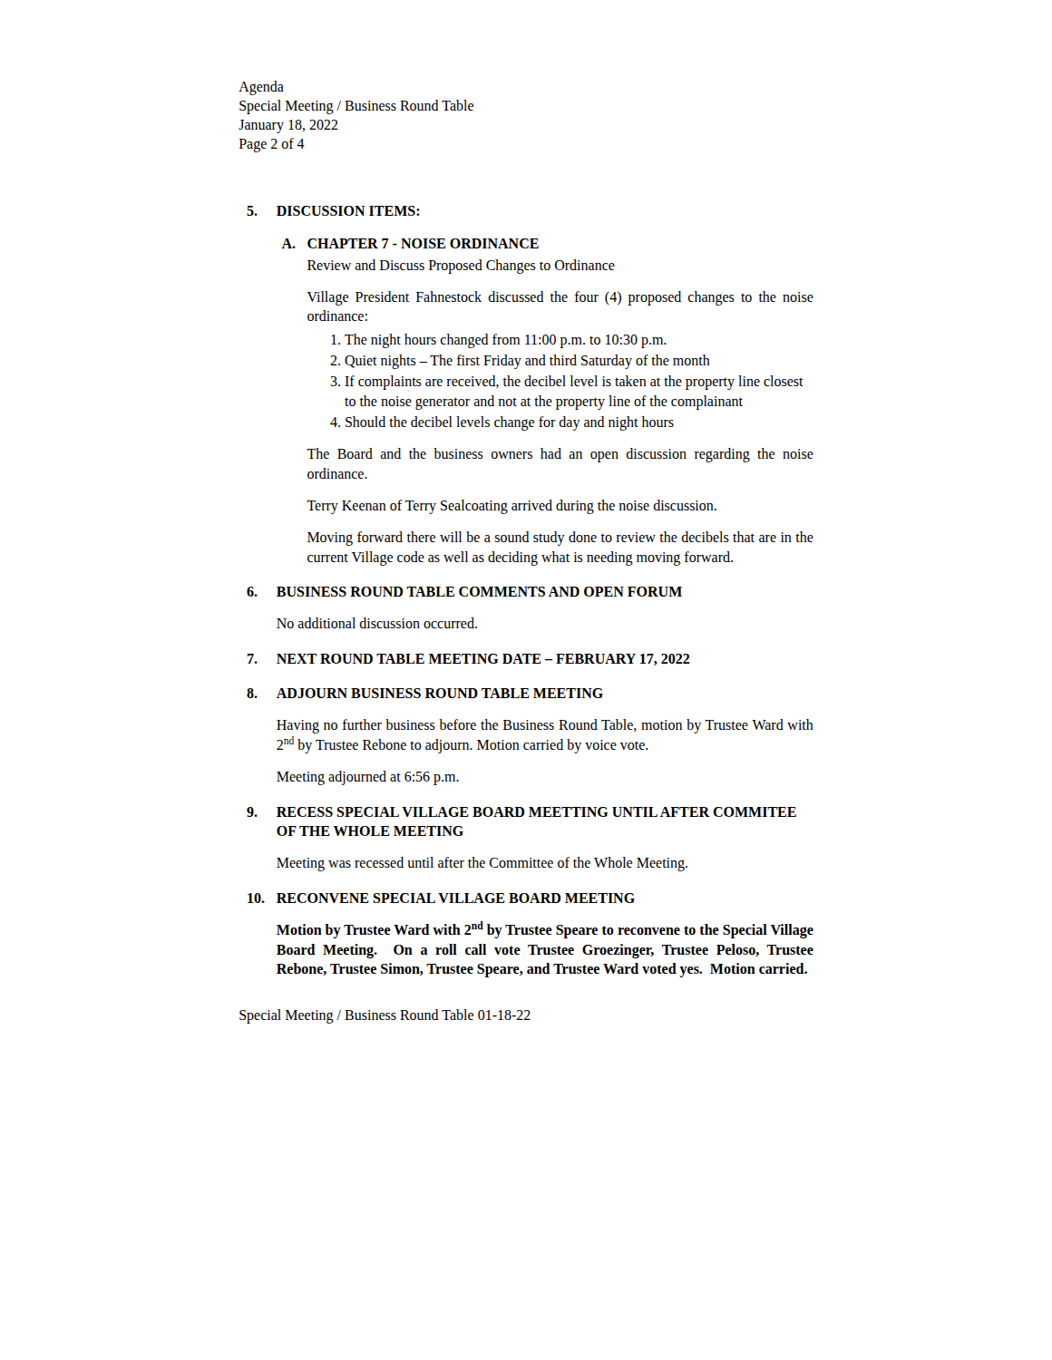Agenda
Special Meeting / Business Round Table
January 18, 2022
Page 2 of 4
5. Discussion Items:
A.
CHAPTER 7 - NOISE ORDINANCE
Review and Discuss Proposed Changes to Ordinance
Village President Fahnestock discussed the four (4) proposed changes to the noise ordinance:
The night hours changed from 11:00 p.m. to 10:30 p.m.
Quiet nights – The first Friday and third Saturday of the month
If complaints are received, the decibel level is taken at the property line closest to the noise generator and not at the property line of the complainant
Should the decibel levels change for day and night hours
The Board and the business owners had an open discussion regarding the noise ordinance.
Terry Keenan of Terry Sealcoating arrived during the noise discussion.
Moving forward there will be a sound study done to review the decibels that are in the current Village code as well as deciding what is needing moving forward.
6. Business Round Table Comments and Open Forum
No additional discussion occurred.
7. Next Round Table Meeting Date – February 17, 2022
8. Adjourn Business Round Table Meeting
Having no further business before the Business Round Table, motion by Trustee Ward with 2nd by Trustee Rebone to adjourn. Motion carried by voice vote.
Meeting adjourned at 6:56 p.m.
9. Recess Special Village Board Meetting Until After Commitee of the Whole Meeting
Meeting was recessed until after the Committee of the Whole Meeting.
10. Reconvene Special Village Board Meeting
Motion by Trustee Ward with 2nd by Trustee Speare to reconvene to the Special Village Board Meeting. On a roll call vote Trustee Groezinger, Trustee Peloso, Trustee Rebone, Trustee Simon, Trustee Speare, and Trustee Ward voted yes. Motion carried.
Special Meeting / Business Round Table 01-18-22